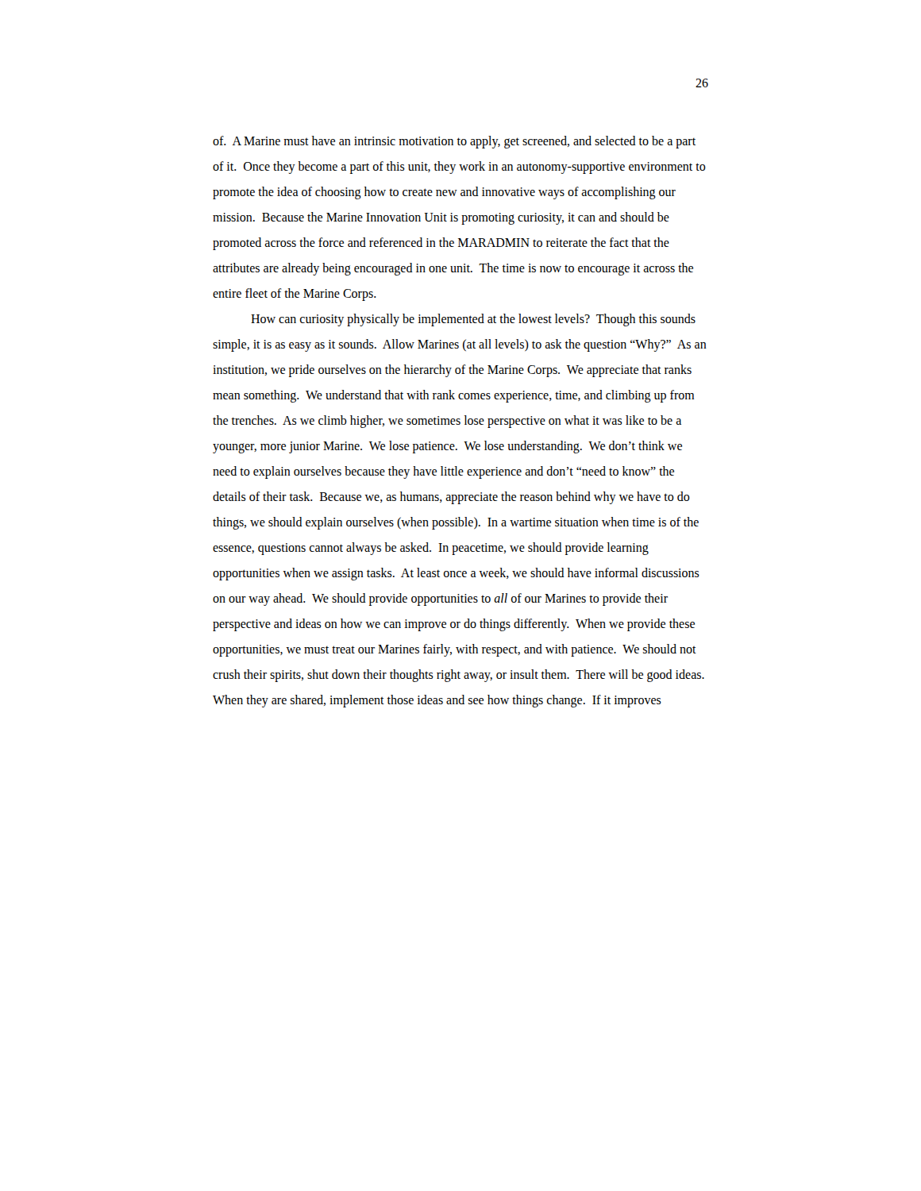26
of. A Marine must have an intrinsic motivation to apply, get screened, and selected to be a part of it. Once they become a part of this unit, they work in an autonomy-supportive environment to promote the idea of choosing how to create new and innovative ways of accomplishing our mission. Because the Marine Innovation Unit is promoting curiosity, it can and should be promoted across the force and referenced in the MARADMIN to reiterate the fact that the attributes are already being encouraged in one unit. The time is now to encourage it across the entire fleet of the Marine Corps.
How can curiosity physically be implemented at the lowest levels? Though this sounds simple, it is as easy as it sounds. Allow Marines (at all levels) to ask the question “Why?” As an institution, we pride ourselves on the hierarchy of the Marine Corps. We appreciate that ranks mean something. We understand that with rank comes experience, time, and climbing up from the trenches. As we climb higher, we sometimes lose perspective on what it was like to be a younger, more junior Marine. We lose patience. We lose understanding. We don’t think we need to explain ourselves because they have little experience and don’t “need to know” the details of their task. Because we, as humans, appreciate the reason behind why we have to do things, we should explain ourselves (when possible). In a wartime situation when time is of the essence, questions cannot always be asked. In peacetime, we should provide learning opportunities when we assign tasks. At least once a week, we should have informal discussions on our way ahead. We should provide opportunities to all of our Marines to provide their perspective and ideas on how we can improve or do things differently. When we provide these opportunities, we must treat our Marines fairly, with respect, and with patience. We should not crush their spirits, shut down their thoughts right away, or insult them. There will be good ideas. When they are shared, implement those ideas and see how things change. If it improves